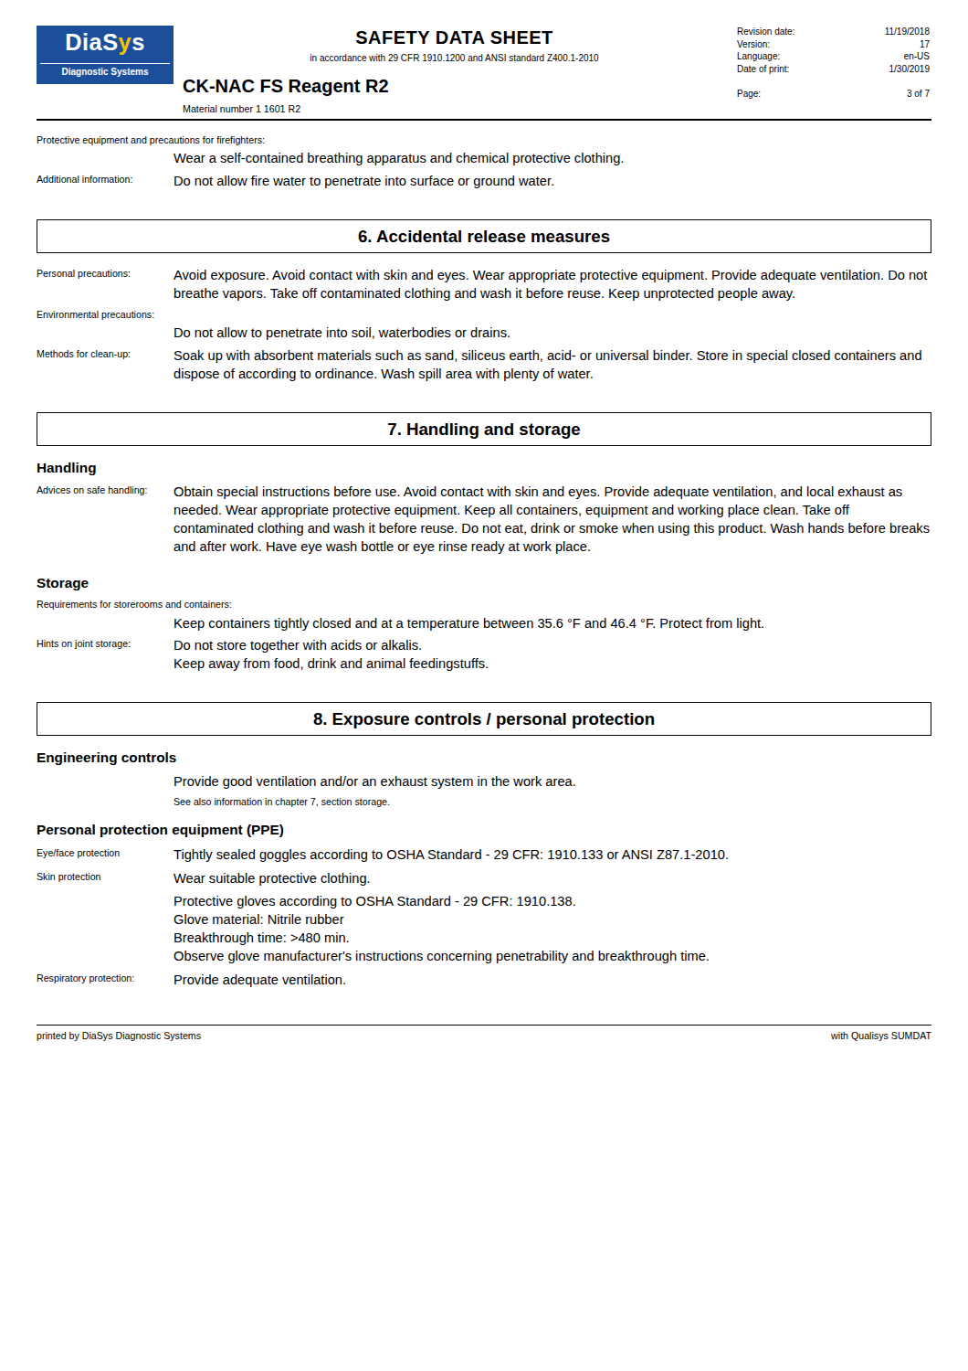DiaSys
Diagnostic Systems
SAFETY DATA SHEET
in accordance with 29 CFR 1910.1200 and ANSI standard Z400.1-2010
CK-NAC FS Reagent R2
Material number 1 1601 R2
| Revision date: | 11/19/2018 |
| Version: | 17 |
| Language: | en-US |
| Date of print: | 1/30/2019 |
| Page: | 3 of 7 |
Protective equipment and precautions for firefighters:
Wear a self-contained breathing apparatus and chemical protective clothing.
| Additional information: | Do not allow fire water to penetrate into surface or ground water. |
6. Accidental release measures
| Personal precautions: | Avoid exposure. Avoid contact with skin and eyes. Wear appropriate protective equipment. Provide adequate ventilation. Do not breathe vapors. Take off contaminated clothing and wash it before reuse. Keep unprotected people away. |
Environmental precautions:
Do not allow to penetrate into soil, waterbodies or drains.
| Methods for clean-up: | Soak up with absorbent materials such as sand, siliceus earth, acid- or universal binder. Store in special closed containers and dispose of according to ordinance. Wash spill area with plenty of water. |
7. Handling and storage
Handling
| Advices on safe handling: | Obtain special instructions before use. Avoid contact with skin and eyes. Provide adequate ventilation, and local exhaust as needed. Wear appropriate protective equipment. Keep all containers, equipment and working place clean. Take off contaminated clothing and wash it before reuse. Do not eat, drink or smoke when using this product. Wash hands before breaks and after work. Have eye wash bottle or eye rinse ready at work place. |
Storage
Requirements for storerooms and containers:
Keep containers tightly closed and at a temperature between 35.6 °F and 46.4 °F. Protect from light.
| Hints on joint storage: | Do not store together with acids or alkalis. Keep away from food, drink and animal feedingstuffs. |
8. Exposure controls / personal protection
Engineering controls
Provide good ventilation and/or an exhaust system in the work area.
See also information in chapter 7, section storage.
Personal protection equipment (PPE)
| Eye/face protection | Tightly sealed goggles according to OSHA Standard - 29 CFR: 1910.133 or ANSI Z87.1-2010. |
| Skin protection | Wear suitable protective clothing. |
| | Protective gloves according to OSHA Standard - 29 CFR: 1910.138. Glove material: Nitrile rubber Breakthrough time: >480 min. Observe glove manufacturer's instructions concerning penetrability and breakthrough time. |
| Respiratory protection: | Provide adequate ventilation. |
printed by DiaSys Diagnostic Systems with Qualisys SUMDAT